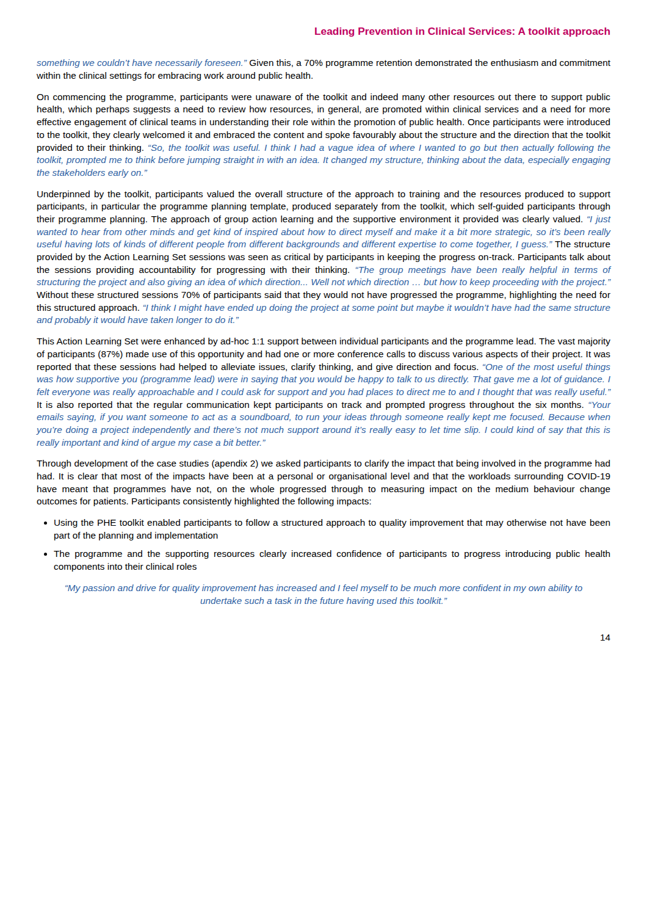Leading Prevention in Clinical Services: A toolkit approach
something we couldn’t have necessarily foreseen.” Given this, a 70% programme retention demonstrated the enthusiasm and commitment within the clinical settings for embracing work around public health.
On commencing the programme, participants were unaware of the toolkit and indeed many other resources out there to support public health, which perhaps suggests a need to review how resources, in general, are promoted within clinical services and a need for more effective engagement of clinical teams in understanding their role within the promotion of public health. Once participants were introduced to the toolkit, they clearly welcomed it and embraced the content and spoke favourably about the structure and the direction that the toolkit provided to their thinking. “So, the toolkit was useful. I think I had a vague idea of where I wanted to go but then actually following the toolkit, prompted me to think before jumping straight in with an idea. It changed my structure, thinking about the data, especially engaging the stakeholders early on.”
Underpinned by the toolkit, participants valued the overall structure of the approach to training and the resources produced to support participants, in particular the programme planning template, produced separately from the toolkit, which self-guided participants through their programme planning. The approach of group action learning and the supportive environment it provided was clearly valued. “I just wanted to hear from other minds and get kind of inspired about how to direct myself and make it a bit more strategic, so it’s been really useful having lots of kinds of different people from different backgrounds and different expertise to come together, I guess.” The structure provided by the Action Learning Set sessions was seen as critical by participants in keeping the progress on-track. Participants talk about the sessions providing accountability for progressing with their thinking. “The group meetings have been really helpful in terms of structuring the project and also giving an idea of which direction... Well not which direction … but how to keep proceeding with the project.” Without these structured sessions 70% of participants said that they would not have progressed the programme, highlighting the need for this structured approach. “I think I might have ended up doing the project at some point but maybe it wouldn’t have had the same structure and probably it would have taken longer to do it.”
This Action Learning Set were enhanced by ad-hoc 1:1 support between individual participants and the programme lead. The vast majority of participants (87%) made use of this opportunity and had one or more conference calls to discuss various aspects of their project. It was reported that these sessions had helped to alleviate issues, clarify thinking, and give direction and focus. “One of the most useful things was how supportive you (programme lead) were in saying that you would be happy to talk to us directly. That gave me a lot of guidance. I felt everyone was really approachable and I could ask for support and you had places to direct me to and I thought that was really useful.” It is also reported that the regular communication kept participants on track and prompted progress throughout the six months. “Your emails saying, if you want someone to act as a soundboard, to run your ideas through someone really kept me focused. Because when you’re doing a project independently and there’s not much support around it’s really easy to let time slip. I could kind of say that this is really important and kind of argue my case a bit better.”
Through development of the case studies (apendix 2) we asked participants to clarify the impact that being involved in the programme had had. It is clear that most of the impacts have been at a personal or organisational level and that the workloads surrounding COVID-19 have meant that programmes have not, on the whole progressed through to measuring impact on the medium behaviour change outcomes for patients. Participants consistently highlighted the following impacts:
Using the PHE toolkit enabled participants to follow a structured approach to quality improvement that may otherwise not have been part of the planning and implementation
The programme and the supporting resources clearly increased confidence of participants to progress introducing public health components into their clinical roles
“My passion and drive for quality improvement has increased and I feel myself to be much more confident in my own ability to undertake such a task in the future having used this toolkit.”
14